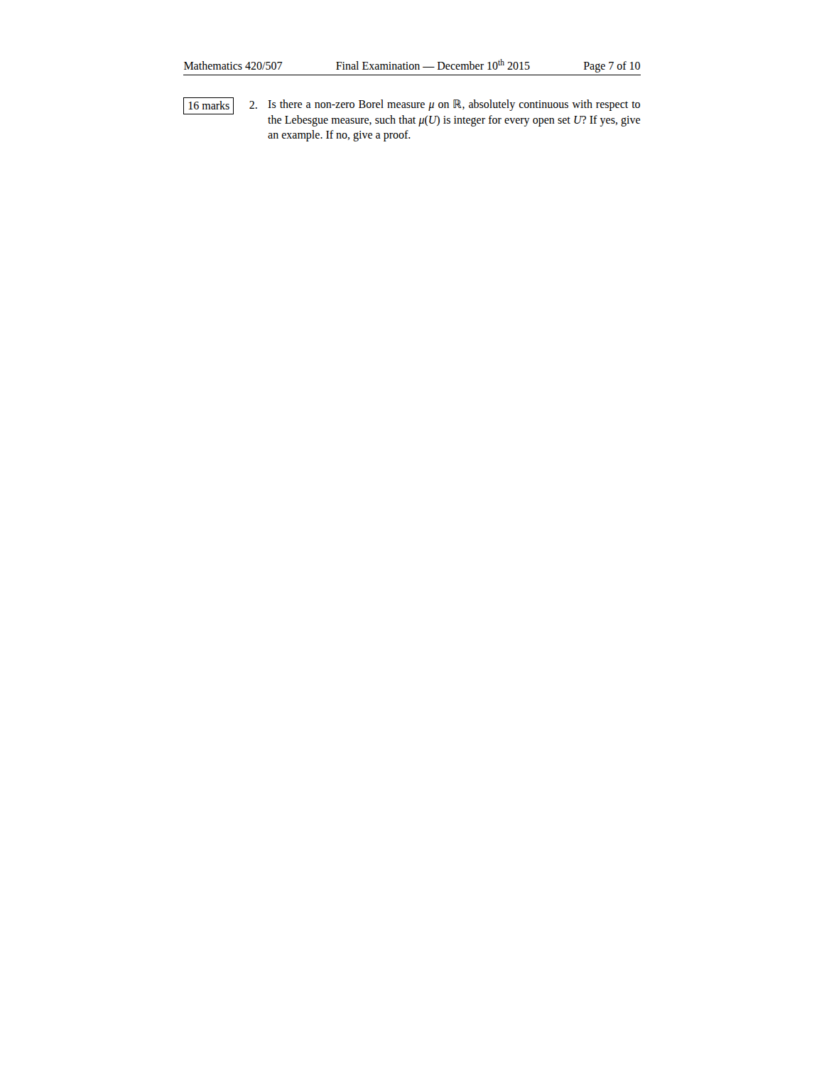Mathematics 420/507 Final Examination — December 10th 2015 Page 7 of 10
16 marks
2.
Is there a non-zero Borel measure μ on ℝ, absolutely continuous with respect to the Lebesgue measure, such that μ(U) is integer for every open set U? If yes, give an example. If no, give a proof.